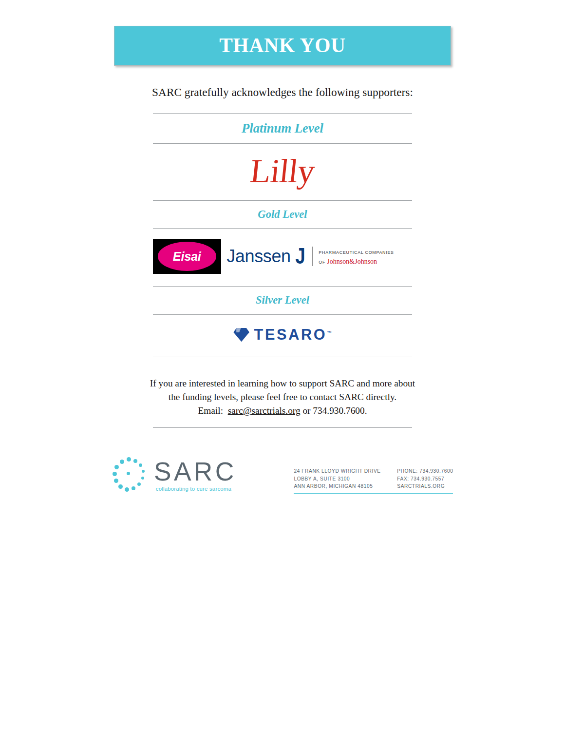THANK YOU
SARC gratefully acknowledges the following supporters:
Platinum Level
Lilly
Gold Level
Eisai Janssen J Pharmaceutical Companies of Johnson&Johnson
Silver Level
TESARO™
If you are interested in learning how to support SARC and more about the funding levels, please feel free to contact SARC directly.
Email: sarc@sarctrials.org or 734.930.7600.
SARC collaborating to cure sarcoma
24 Frank Lloyd Wright Drive
Lobby A, Suite 3100
Ann Arbor, Michigan 48105
Phone: 734.930.7600
Fax: 734.930.7557
sarctrials.org